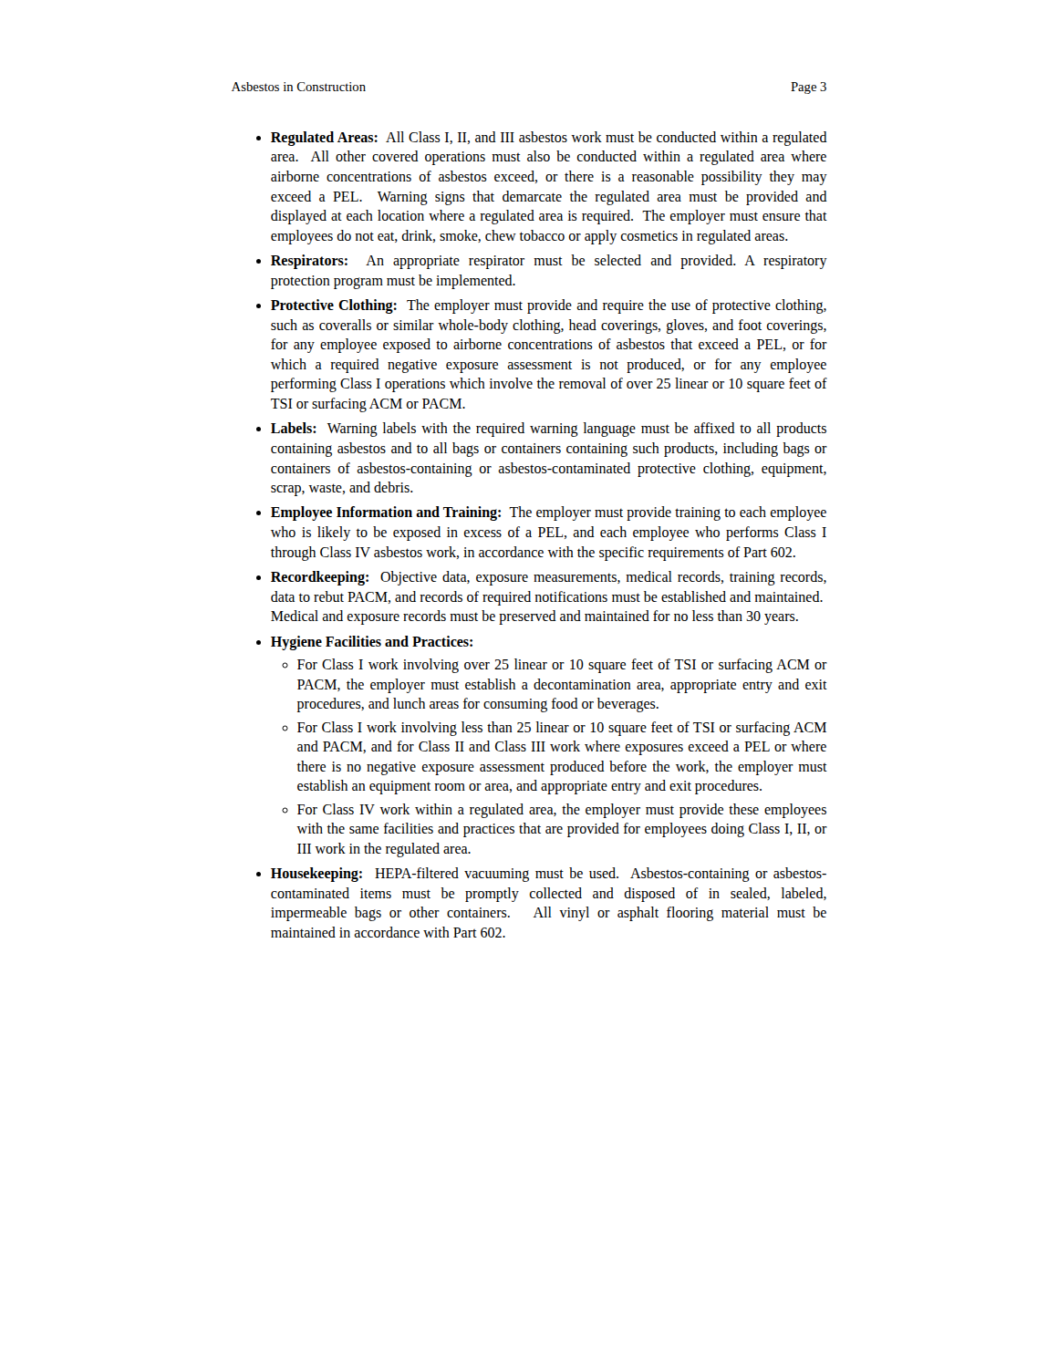Asbestos in Construction
Page 3
Regulated Areas: All Class I, II, and III asbestos work must be conducted within a regulated area. All other covered operations must also be conducted within a regulated area where airborne concentrations of asbestos exceed, or there is a reasonable possibility they may exceed a PEL. Warning signs that demarcate the regulated area must be provided and displayed at each location where a regulated area is required. The employer must ensure that employees do not eat, drink, smoke, chew tobacco or apply cosmetics in regulated areas.
Respirators: An appropriate respirator must be selected and provided. A respiratory protection program must be implemented.
Protective Clothing: The employer must provide and require the use of protective clothing, such as coveralls or similar whole-body clothing, head coverings, gloves, and foot coverings, for any employee exposed to airborne concentrations of asbestos that exceed a PEL, or for which a required negative exposure assessment is not produced, or for any employee performing Class I operations which involve the removal of over 25 linear or 10 square feet of TSI or surfacing ACM or PACM.
Labels: Warning labels with the required warning language must be affixed to all products containing asbestos and to all bags or containers containing such products, including bags or containers of asbestos-containing or asbestos-contaminated protective clothing, equipment, scrap, waste, and debris.
Employee Information and Training: The employer must provide training to each employee who is likely to be exposed in excess of a PEL, and each employee who performs Class I through Class IV asbestos work, in accordance with the specific requirements of Part 602.
Recordkeeping: Objective data, exposure measurements, medical records, training records, data to rebut PACM, and records of required notifications must be established and maintained. Medical and exposure records must be preserved and maintained for no less than 30 years.
Hygiene Facilities and Practices:
For Class I work involving over 25 linear or 10 square feet of TSI or surfacing ACM or PACM, the employer must establish a decontamination area, appropriate entry and exit procedures, and lunch areas for consuming food or beverages.
For Class I work involving less than 25 linear or 10 square feet of TSI or surfacing ACM and PACM, and for Class II and Class III work where exposures exceed a PEL or where there is no negative exposure assessment produced before the work, the employer must establish an equipment room or area, and appropriate entry and exit procedures.
For Class IV work within a regulated area, the employer must provide these employees with the same facilities and practices that are provided for employees doing Class I, II, or III work in the regulated area.
Housekeeping: HEPA-filtered vacuuming must be used. Asbestos-containing or asbestos-contaminated items must be promptly collected and disposed of in sealed, labeled, impermeable bags or other containers. All vinyl or asphalt flooring material must be maintained in accordance with Part 602.